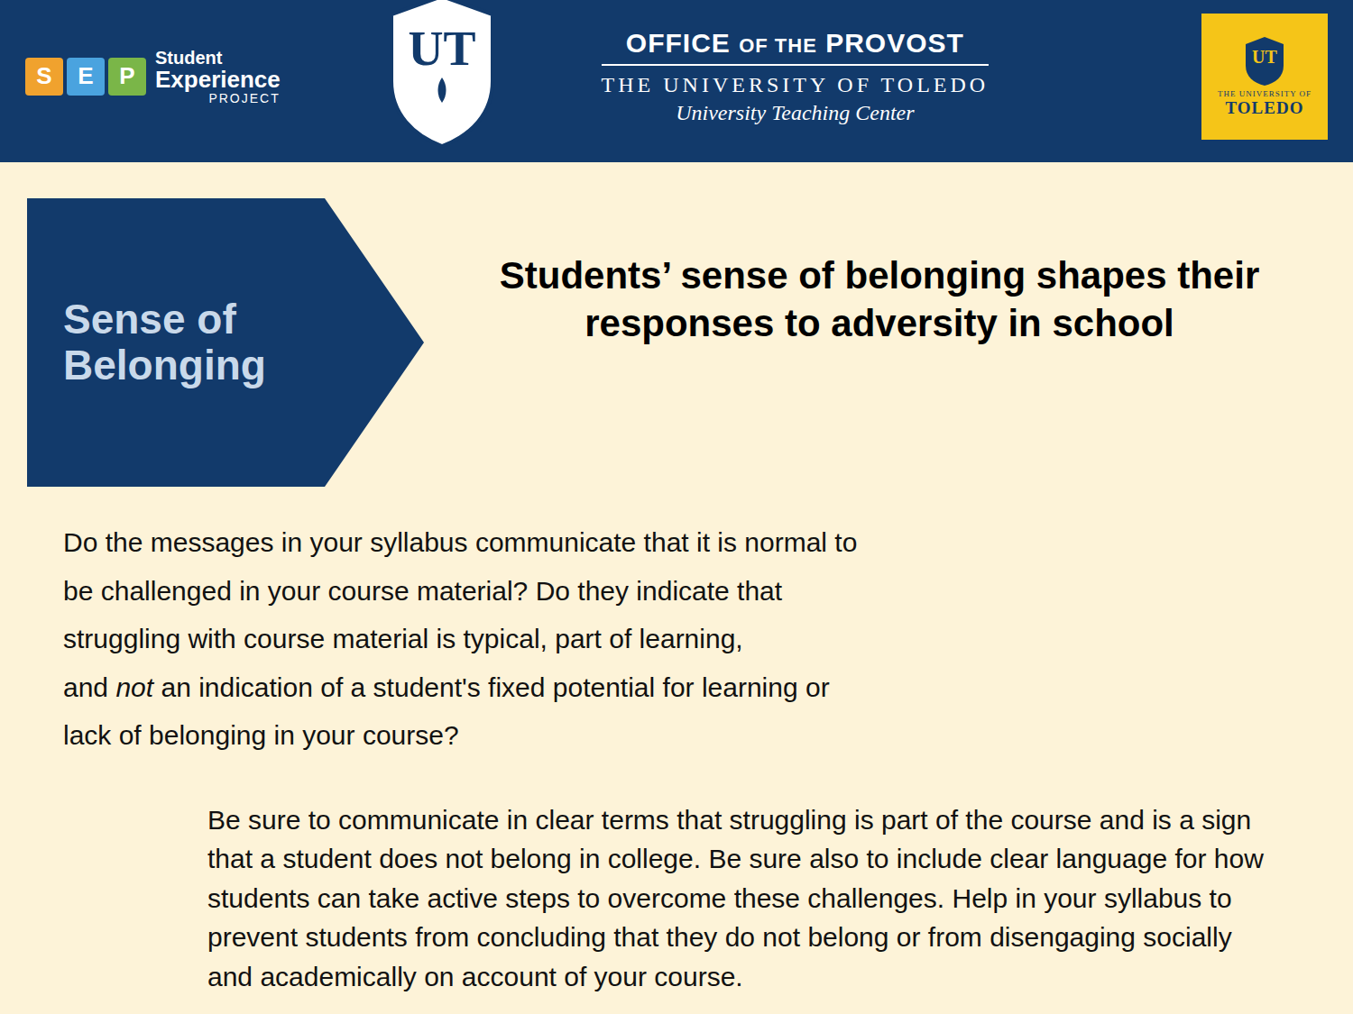SEP
Student
Experience
PROJECT
UT
OFFICE OF THE PROVOST
THE UNIVERSITY OF TOLEDO
University Teaching Center
UT
The University of
TOLEDO
Sense of
Belonging
Students’ sense of belonging shapes their responses to adversity in school
Do the messages in your syllabus communicate that it is normal to
be challenged in your course material? Do they indicate that
struggling with course material is typical, part of learning,
and not an indication of a student's fixed potential for learning or
lack of belonging in your course?
Be sure to communicate in clear terms that struggling is part of the course and is a sign that a student does not belong in college. Be sure also to include clear language for how students can take active steps to overcome these challenges. Help in your syllabus to prevent students from concluding that they do not belong or from disengaging socially and academically on account of your course.